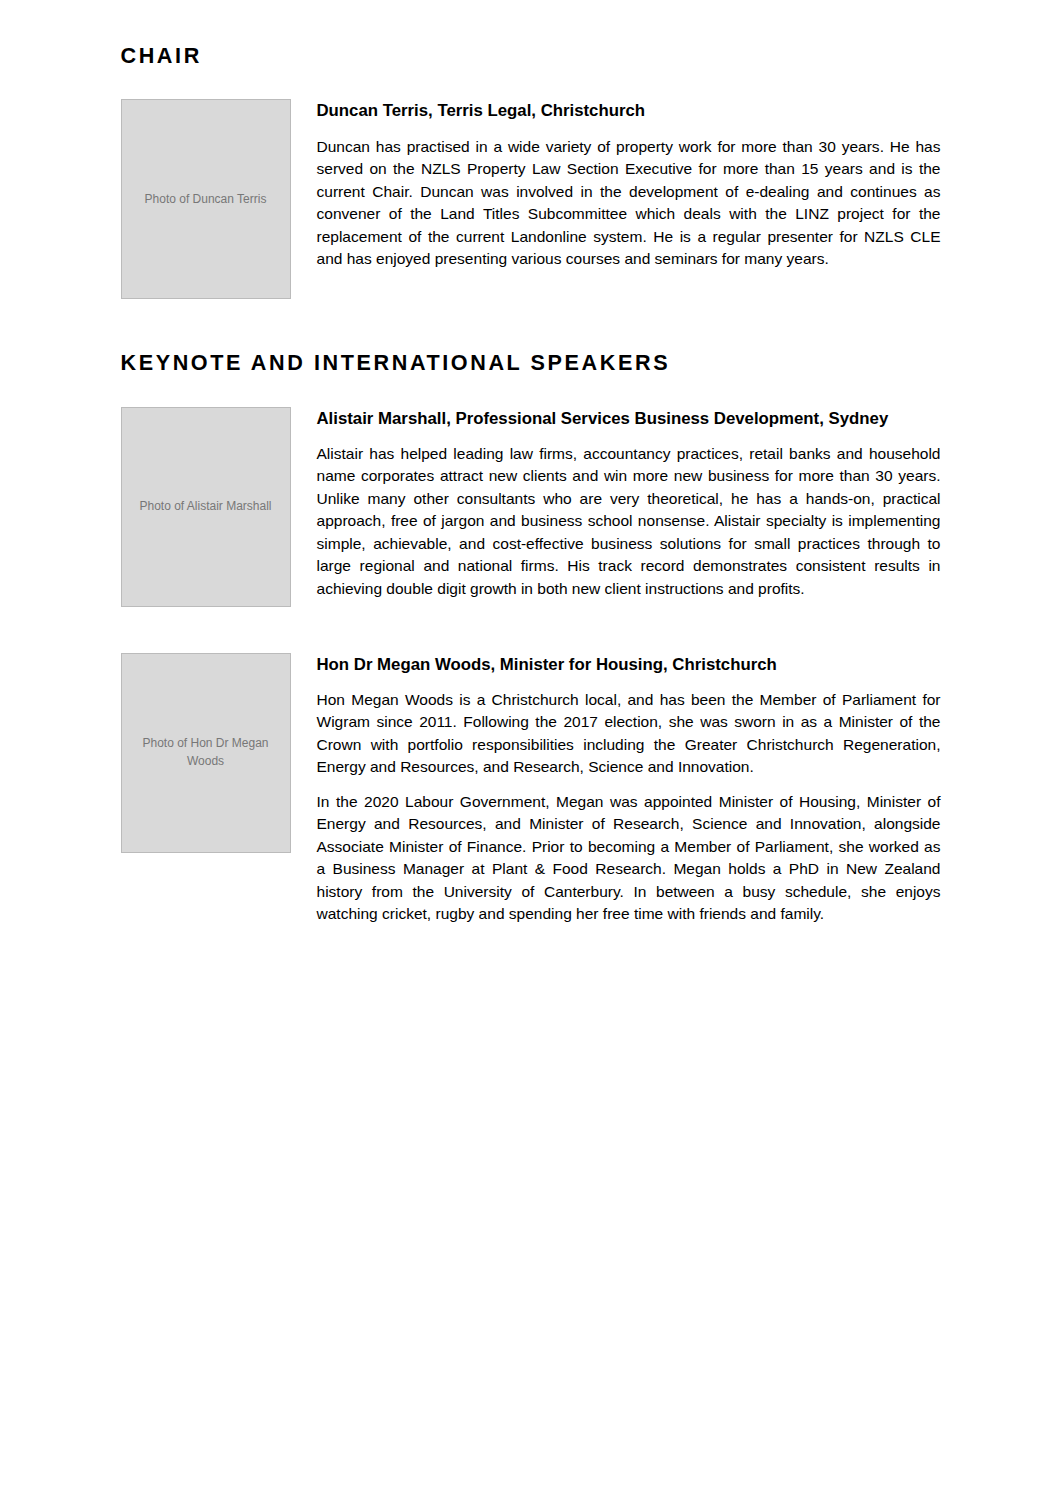CHAIR
Photo of Duncan Terris
Duncan Terris, Terris Legal, Christchurch
Duncan has practised in a wide variety of property work for more than 30 years. He has served on the NZLS Property Law Section Executive for more than 15 years and is the current Chair. Duncan was involved in the development of e-dealing and continues as convener of the Land Titles Subcommittee which deals with the LINZ project for the replacement of the current Landonline system. He is a regular presenter for NZLS CLE and has enjoyed presenting various courses and seminars for many years.
KEYNOTE AND INTERNATIONAL SPEAKERS
Photo of Alistair Marshall
Alistair Marshall, Professional Services Business Development, Sydney
Alistair has helped leading law firms, accountancy practices, retail banks and household name corporates attract new clients and win more new business for more than 30 years. Unlike many other consultants who are very theoretical, he has a hands-on, practical approach, free of jargon and business school nonsense. Alistair specialty is implementing simple, achievable, and cost-effective business solutions for small practices through to large regional and national firms. His track record demonstrates consistent results in achieving double digit growth in both new client instructions and profits.
Photo of Hon Dr Megan Woods
Hon Dr Megan Woods, Minister for Housing, Christchurch
Hon Megan Woods is a Christchurch local, and has been the Member of Parliament for Wigram since 2011. Following the 2017 election, she was sworn in as a Minister of the Crown with portfolio responsibilities including the Greater Christchurch Regeneration, Energy and Resources, and Research, Science and Innovation.
In the 2020 Labour Government, Megan was appointed Minister of Housing, Minister of Energy and Resources, and Minister of Research, Science and Innovation, alongside Associate Minister of Finance. Prior to becoming a Member of Parliament, she worked as a Business Manager at Plant & Food Research. Megan holds a PhD in New Zealand history from the University of Canterbury. In between a busy schedule, she enjoys watching cricket, rugby and spending her free time with friends and family.